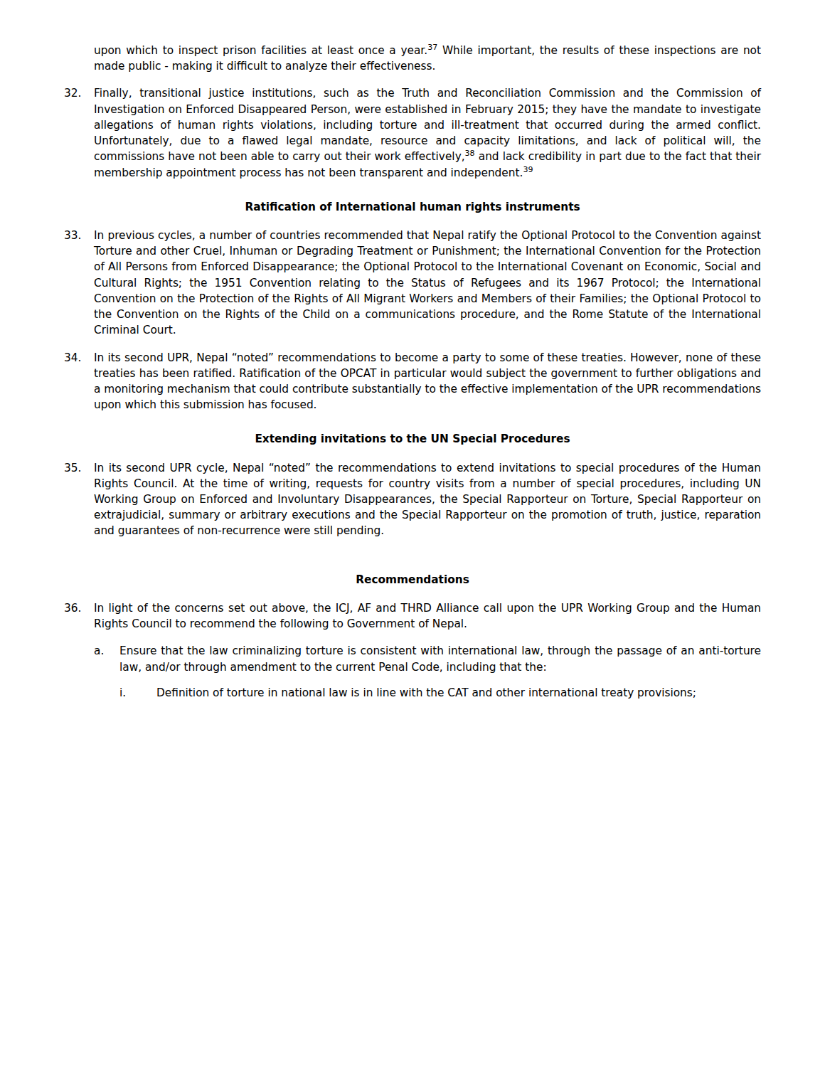upon which to inspect prison facilities at least once a year.37 While important, the results of these inspections are not made public - making it difficult to analyze their effectiveness.
32. Finally, transitional justice institutions, such as the Truth and Reconciliation Commission and the Commission of Investigation on Enforced Disappeared Person, were established in February 2015; they have the mandate to investigate allegations of human rights violations, including torture and ill-treatment that occurred during the armed conflict. Unfortunately, due to a flawed legal mandate, resource and capacity limitations, and lack of political will, the commissions have not been able to carry out their work effectively,38 and lack credibility in part due to the fact that their membership appointment process has not been transparent and independent.39
Ratification of International human rights instruments
33. In previous cycles, a number of countries recommended that Nepal ratify the Optional Protocol to the Convention against Torture and other Cruel, Inhuman or Degrading Treatment or Punishment; the International Convention for the Protection of All Persons from Enforced Disappearance; the Optional Protocol to the International Covenant on Economic, Social and Cultural Rights; the 1951 Convention relating to the Status of Refugees and its 1967 Protocol; the International Convention on the Protection of the Rights of All Migrant Workers and Members of their Families; the Optional Protocol to the Convention on the Rights of the Child on a communications procedure, and the Rome Statute of the International Criminal Court.
34. In its second UPR, Nepal “noted” recommendations to become a party to some of these treaties. However, none of these treaties has been ratified. Ratification of the OPCAT in particular would subject the government to further obligations and a monitoring mechanism that could contribute substantially to the effective implementation of the UPR recommendations upon which this submission has focused.
Extending invitations to the UN Special Procedures
35. In its second UPR cycle, Nepal “noted” the recommendations to extend invitations to special procedures of the Human Rights Council. At the time of writing, requests for country visits from a number of special procedures, including UN Working Group on Enforced and Involuntary Disappearances, the Special Rapporteur on Torture, Special Rapporteur on extrajudicial, summary or arbitrary executions and the Special Rapporteur on the promotion of truth, justice, reparation and guarantees of non-recurrence were still pending.
Recommendations
36. In light of the concerns set out above, the ICJ, AF and THRD Alliance call upon the UPR Working Group and the Human Rights Council to recommend the following to Government of Nepal.
a. Ensure that the law criminalizing torture is consistent with international law, through the passage of an anti-torture law, and/or through amendment to the current Penal Code, including that the:
i. Definition of torture in national law is in line with the CAT and other international treaty provisions;